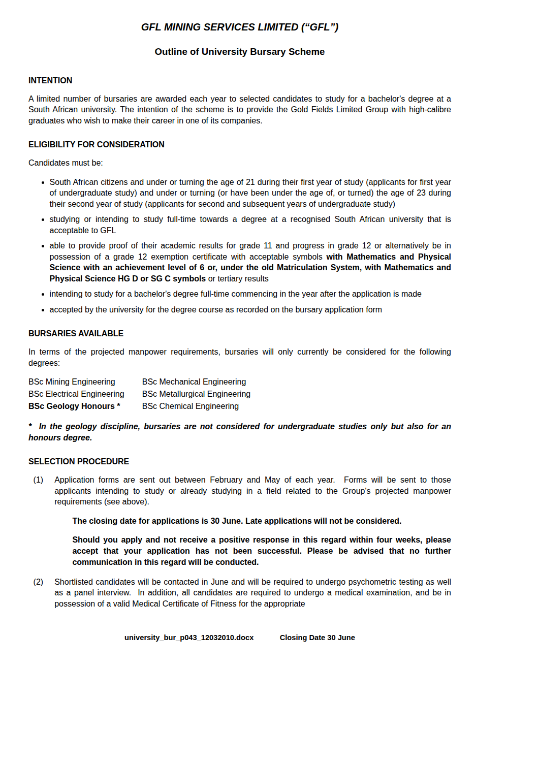GFL MINING SERVICES LIMITED (“GFL”)
Outline of University Bursary Scheme
INTENTION
A limited number of bursaries are awarded each year to selected candidates to study for a bachelor's degree at a South African university. The intention of the scheme is to provide the Gold Fields Limited Group with high-calibre graduates who wish to make their career in one of its companies.
ELIGIBILITY FOR CONSIDERATION
Candidates must be:
South African citizens and under or turning the age of 21 during their first year of study (applicants for first year of undergraduate study) and under or turning (or have been under the age of, or turned) the age of 23 during their second year of study (applicants for second and subsequent years of undergraduate study)
studying or intending to study full-time towards a degree at a recognised South African university that is acceptable to GFL
able to provide proof of their academic results for grade 11 and progress in grade 12 or alternatively be in possession of a grade 12 exemption certificate with acceptable symbols with Mathematics and Physical Science with an achievement level of 6 or, under the old Matriculation System, with Mathematics and Physical Science HG D or SG C symbols or tertiary results
intending to study for a bachelor's degree full-time commencing in the year after the application is made
accepted by the university for the degree course as recorded on the bursary application form
BURSARIES AVAILABLE
In terms of the projected manpower requirements, bursaries will only currently be considered for the following degrees:
| BSc Mining Engineering | BSc Mechanical Engineering |
| BSc Electrical Engineering | BSc Metallurgical Engineering |
| BSc Geology Honours * | BSc Chemical Engineering |
* In the geology discipline, bursaries are not considered for undergraduate studies only but also for an honours degree.
SELECTION PROCEDURE
Application forms are sent out between February and May of each year. Forms will be sent to those applicants intending to study or already studying in a field related to the Group's projected manpower requirements (see above).
The closing date for applications is 30 June. Late applications will not be considered.
Should you apply and not receive a positive response in this regard within four weeks, please accept that your application has not been successful. Please be advised that no further communication in this regard will be conducted.
Shortlisted candidates will be contacted in June and will be required to undergo psychometric testing as well as a panel interview. In addition, all candidates are required to undergo a medical examination, and be in possession of a valid Medical Certificate of Fitness for the appropriate
university_bur_p043_12032010.docx Closing Date 30 June